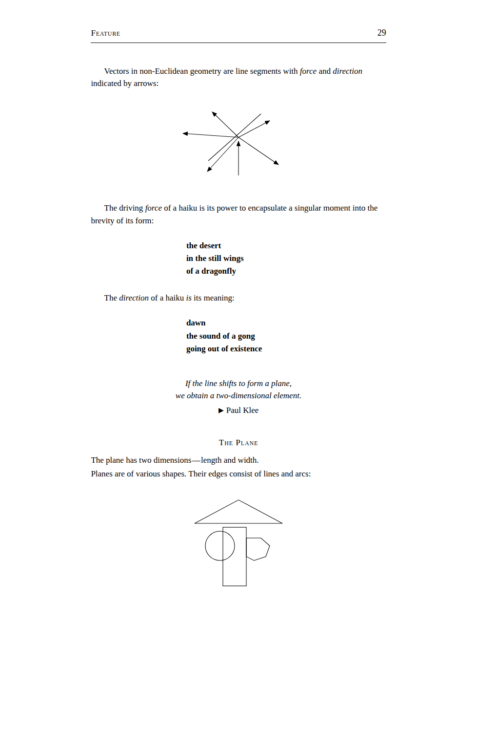Feature 29
Vectors in non-Euclidean geometry are line segments with force and direction indicated by arrows:
The driving force of a haiku is its power to encapsulate a singular moment into the brevity of its form:
the desert
in the still wings
of a dragonfly
The direction of a haiku is its meaning:
dawn
the sound of a gong
going out of existence
If the line shifts to form a plane,
we obtain a two-dimensional element. ▶Paul Klee
The Plane
The plane has two dimensions — length and width.
Planes are of various shapes. Their edges consist of lines and arcs: